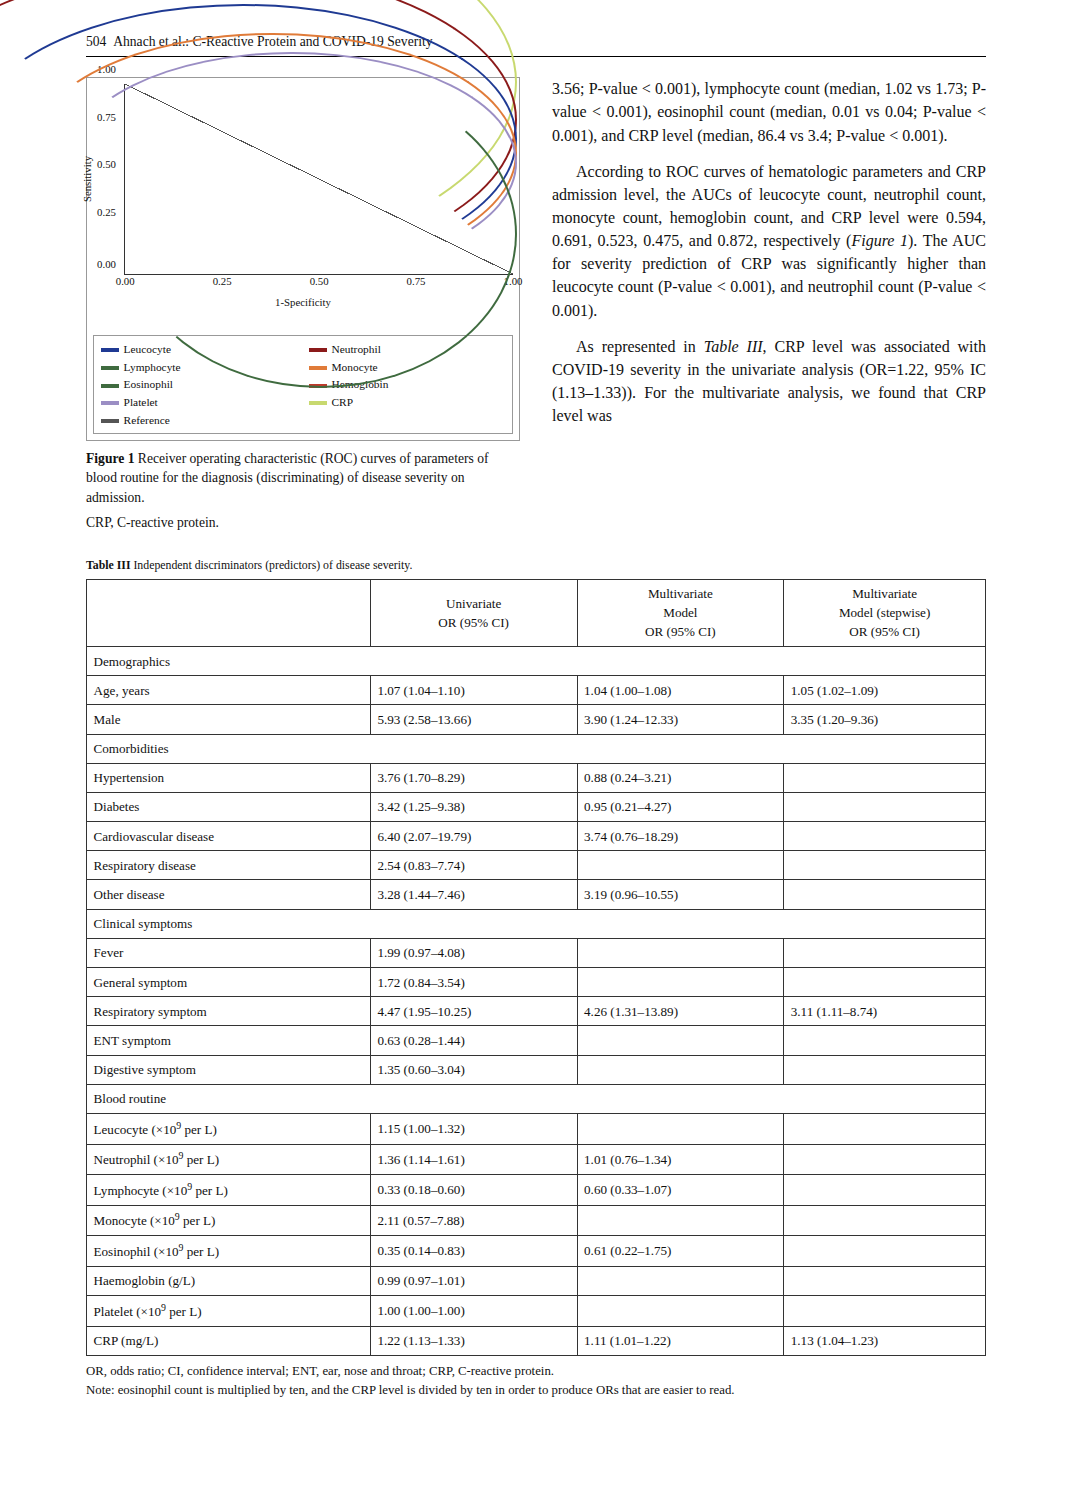504 Ahnach et al.: C-Reactive Protein and COVID-19 Severity
Sensitivity 0.00 0.25 0.50 0.75 1.00 0.00 0.25 0.50 0.75 1.00
1-Specificity
Leucocyte
Neutrophil
Lymphocyte
Monocyte
Eosinophil
Hemoglobin
Platelet
CRP
Reference
Figure 1 Receiver operating characteristic (ROC) curves of parameters of blood routine for the diagnosis (discriminating) of disease severity on admission.
CRP, C-reactive protein.
3.56; P-value < 0.001), lymphocyte count (median, 1.02 vs 1.73; P-value < 0.001), eosinophil count (median, 0.01 vs 0.04; P-value < 0.001), and CRP level (median, 86.4 vs 3.4; P-value < 0.001).
According to ROC curves of hematologic parameters and CRP admission level, the AUCs of leucocyte count, neutrophil count, monocyte count, hemoglobin count, and CRP level were 0.594, 0.691, 0.523, 0.475, and 0.872, respectively (Figure 1). The AUC for severity prediction of CRP was significantly higher than leucocyte count (P-value < 0.001), and neutrophil count (P-value < 0.001).
As represented in Table III, CRP level was associated with COVID-19 severity in the univariate analysis (OR=1.22, 95% IC (1.13–1.33)). For the multivariate analysis, we found that CRP level was
Table III Independent discriminators (predictors) of disease severity.
| | Univariate OR (95% CI) | Multivariate Model OR (95% CI) | Multivariate Model (stepwise) OR (95% CI) |
| --- | --- | --- | --- |
| Demographics |
| Age, years | 1.07 (1.04–1.10) | 1.04 (1.00–1.08) | 1.05 (1.02–1.09) |
| Male | 5.93 (2.58–13.66) | 3.90 (1.24–12.33) | 3.35 (1.20–9.36) |
| Comorbidities |
| Hypertension | 3.76 (1.70–8.29) | 0.88 (0.24–3.21) | |
| Diabetes | 3.42 (1.25–9.38) | 0.95 (0.21–4.27) | |
| Cardiovascular disease | 6.40 (2.07–19.79) | 3.74 (0.76–18.29) | |
| Respiratory disease | 2.54 (0.83–7.74) | | |
| Other disease | 3.28 (1.44–7.46) | 3.19 (0.96–10.55) | |
| Clinical symptoms |
| Fever | 1.99 (0.97–4.08) | | |
| General symptom | 1.72 (0.84–3.54) | | |
| Respiratory symptom | 4.47 (1.95–10.25) | 4.26 (1.31–13.89) | 3.11 (1.11–8.74) |
| ENT symptom | 0.63 (0.28–1.44) | | |
| Digestive symptom | 1.35 (0.60–3.04) | | |
| Blood routine |
| Leucocyte (×10 9 per L) | 1.15 (1.00–1.32) | | |
| Neutrophil (×10 9 per L) | 1.36 (1.14–1.61) | 1.01 (0.76–1.34) | |
| Lymphocyte (×10 9 per L) | 0.33 (0.18–0.60) | 0.60 (0.33–1.07) | |
| Monocyte (×10 9 per L) | 2.11 (0.57–7.88) | | |
| Eosinophil (×10 9 per L) | 0.35 (0.14–0.83) | 0.61 (0.22–1.75) | |
| Haemoglobin (g/L) | 0.99 (0.97–1.01) | | |
| Platelet (×10 9 per L) | 1.00 (1.00–1.00) | | |
| CRP (mg/L) | 1.22 (1.13–1.33) | 1.11 (1.01–1.22) | 1.13 (1.04–1.23) |
OR, odds ratio; CI, confidence interval; ENT, ear, nose and throat; CRP, C-reactive protein.
Note: eosinophil count is multiplied by ten, and the CRP level is divided by ten in order to produce ORs that are easier to read.